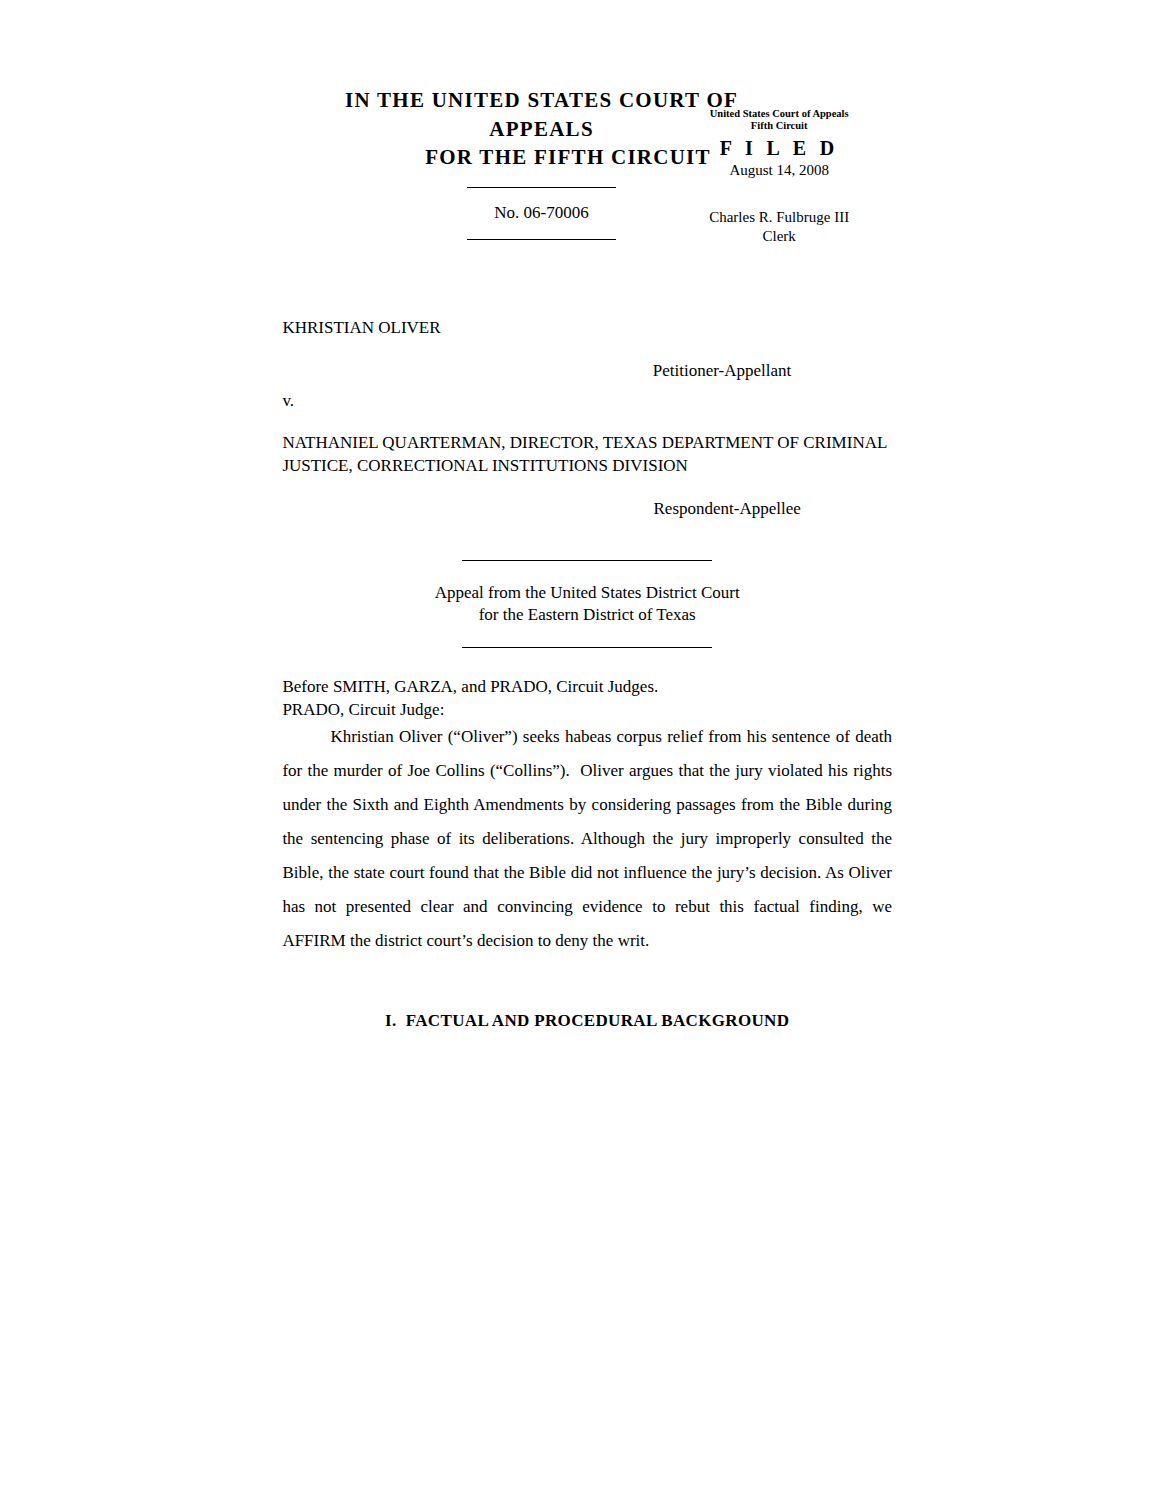IN THE UNITED STATES COURT OF APPEALS FOR THE FIFTH CIRCUIT
United States Court of Appeals
Fifth Circuit
F I L E D
August 14, 2008
Charles R. Fulbruge III
Clerk
No. 06-70006
KHRISTIAN OLIVER
Petitioner-Appellant
v.
NATHANIEL QUARTERMAN, DIRECTOR, TEXAS DEPARTMENT OF CRIMINAL JUSTICE, CORRECTIONAL INSTITUTIONS DIVISION
Respondent-Appellee
Appeal from the United States District Court
for the Eastern District of Texas
Before SMITH, GARZA, and PRADO, Circuit Judges.
PRADO, Circuit Judge:
Khristian Oliver (“Oliver”) seeks habeas corpus relief from his sentence of death for the murder of Joe Collins (“Collins”). Oliver argues that the jury violated his rights under the Sixth and Eighth Amendments by considering passages from the Bible during the sentencing phase of its deliberations. Although the jury improperly consulted the Bible, the state court found that the Bible did not influence the jury’s decision. As Oliver has not presented clear and convincing evidence to rebut this factual finding, we AFFIRM the district court’s decision to deny the writ.
I. FACTUAL AND PROCEDURAL BACKGROUND